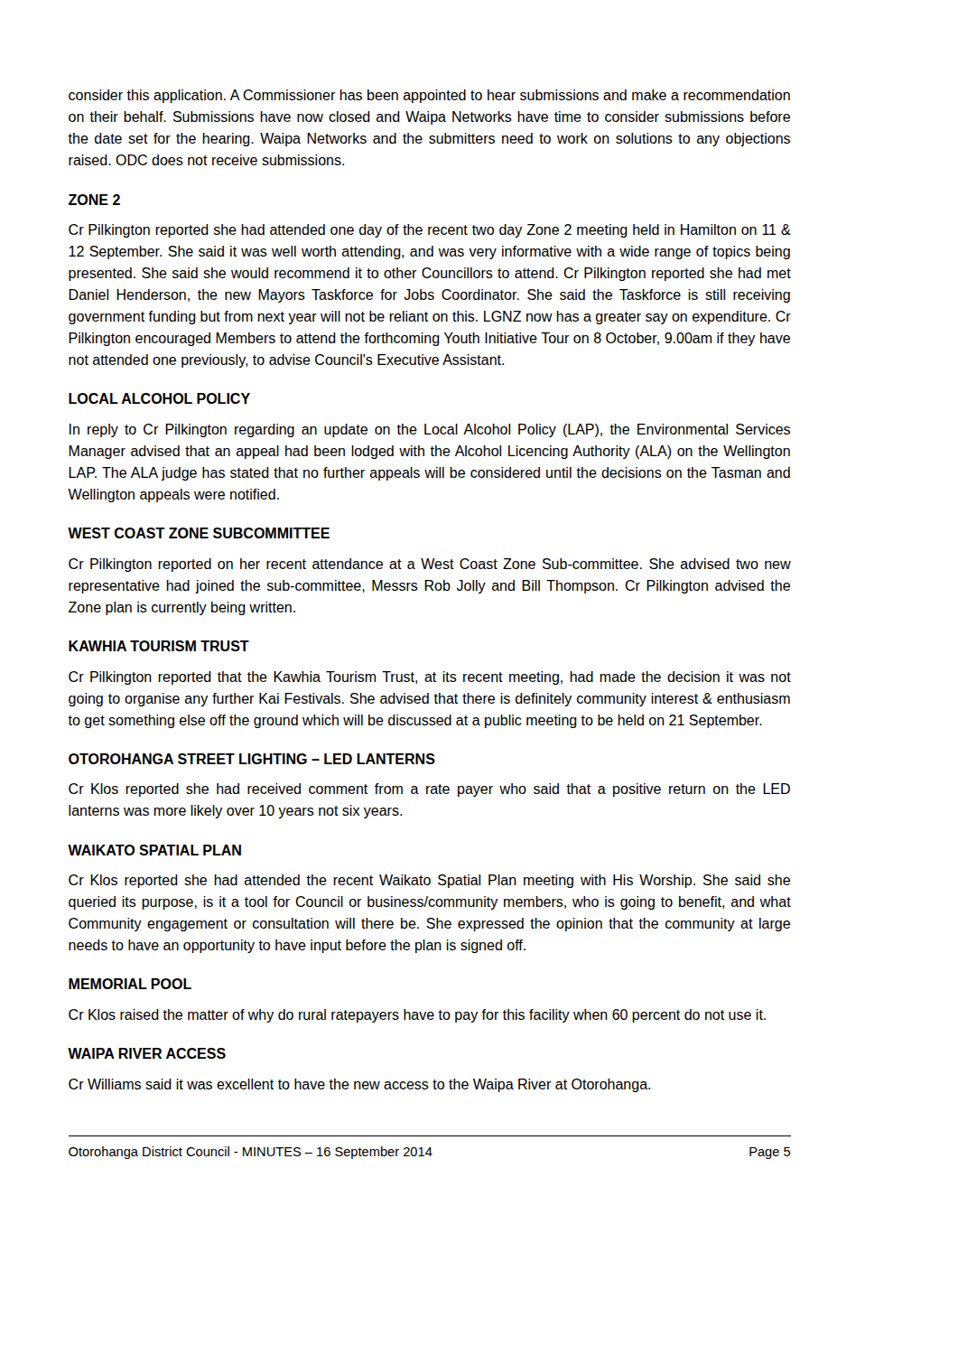consider this application. A Commissioner has been appointed to hear submissions and make a recommendation on their behalf. Submissions have now closed and Waipa Networks have time to consider submissions before the date set for the hearing. Waipa Networks and the submitters need to work on solutions to any objections raised. ODC does not receive submissions.
Zone 2
Cr Pilkington reported she had attended one day of the recent two day Zone 2 meeting held in Hamilton on 11 & 12 September. She said it was well worth attending, and was very informative with a wide range of topics being presented. She said she would recommend it to other Councillors to attend. Cr Pilkington reported she had met Daniel Henderson, the new Mayors Taskforce for Jobs Coordinator. She said the Taskforce is still receiving government funding but from next year will not be reliant on this. LGNZ now has a greater say on expenditure. Cr Pilkington encouraged Members to attend the forthcoming Youth Initiative Tour on 8 October, 9.00am if they have not attended one previously, to advise Council's Executive Assistant.
Local Alcohol Policy
In reply to Cr Pilkington regarding an update on the Local Alcohol Policy (LAP), the Environmental Services Manager advised that an appeal had been lodged with the Alcohol Licencing Authority (ALA) on the Wellington LAP. The ALA judge has stated that no further appeals will be considered until the decisions on the Tasman and Wellington appeals were notified.
West Coast Zone Subcommittee
Cr Pilkington reported on her recent attendance at a West Coast Zone Sub-committee. She advised two new representative had joined the sub-committee, Messrs Rob Jolly and Bill Thompson. Cr Pilkington advised the Zone plan is currently being written.
Kawhia Tourism Trust
Cr Pilkington reported that the Kawhia Tourism Trust, at its recent meeting, had made the decision it was not going to organise any further Kai Festivals. She advised that there is definitely community interest & enthusiasm to get something else off the ground which will be discussed at a public meeting to be held on 21 September.
Otorohanga Street Lighting – LED Lanterns
Cr Klos reported she had received comment from a rate payer who said that a positive return on the LED lanterns was more likely over 10 years not six years.
Waikato Spatial Plan
Cr Klos reported she had attended the recent Waikato Spatial Plan meeting with His Worship. She said she queried its purpose, is it a tool for Council or business/community members, who is going to benefit, and what Community engagement or consultation will there be. She expressed the opinion that the community at large needs to have an opportunity to have input before the plan is signed off.
Memorial Pool
Cr Klos raised the matter of why do rural ratepayers have to pay for this facility when 60 percent do not use it.
Waipa River Access
Cr Williams said it was excellent to have the new access to the Waipa River at Otorohanga.
Otorohanga District Council - MINUTES – 16 September 2014 Page 5